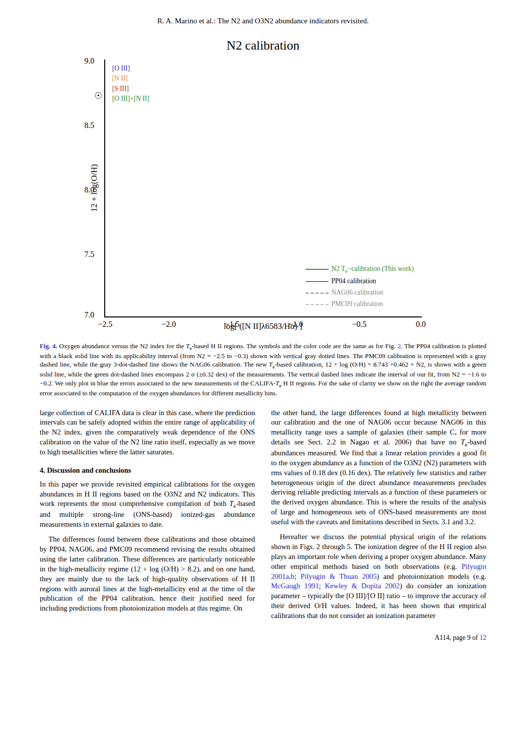R. A. Marino et al.: The N2 and O3N2 abundance indicators revisited.
N2 calibration
12 + log(O/H)
☉
[O III]
[N II]
[S III]
[O III]+[N II]
9.0
8.5
8.0
7.5
7.0
−2.5
−2.0
−1.5
−1.0
−0.5
0.0
N2 Te−calibration (This work)
PP04 calibration
NAG06 calibration
PMC09 calibration
log[ ([N II]λ6583/Hα) ]
Fig. 4. Oxygen abundance versus the N2 index for the Te-based H II regions. The symbols and the color code are the same as for Fig. 2. The PP04 calibration is plotted with a black solid line with its applicability interval (from N2 = −2.5 to −0.3) shown with vertical gray dotted lines. The PMC09 calibration is represented with a gray dashed line, while the gray 3-dot-dashed line shows the NAG06 calibration. The new Te-based calibration, 12 + log (O/H) = 8.743 +0.462 × N2, is shown with a green solid line, while the green dot-dashed lines encompass 2 σ (±0.32 dex) of the measurements. The vertical dashed lines indicate the interval of our fit, from N2 = −1.6 to −0.2. We only plot in blue the errors associated to the new measurements of the CALIFA-Te H II regions. For the sake of clarity we show on the right the average random error associated to the computation of the oxygen abundances for different metallicity bins.
large collection of CALIFA data is clear in this case, where the prediction intervals can be safely adopted within the entire range of applicability of the N2 index, given the comparatively weak dependence of the ONS calibration on the value of the N2 line ratio itself, especially as we move to high metallicities where the latter saturates.
4. Discussion and conclusions
In this paper we provide revisited empirical calibrations for the oxygen abundances in H II regions based on the O3N2 and N2 indicators. This work represents the most comprehensive compilation of both Te-based and multiple strong-line (ONS-based) ionized-gas abundance measurements in external galaxies to date.
The differences found between these calibrations and those obtained by PP04, NAG06, and PMC09 recommend revising the results obtained using the latter calibration. These differences are particularly noticeable in the high-metallicity regime (12 + log (O/H) > 8.2), and on one hand, they are mainly due to the lack of high-quality observations of H II regions with auroral lines at the high-metallicity end at the time of the publication of the PP04 calibration, hence their justified need for including predictions from photoionization models at this regime. On
the other hand, the large differences found at high metallicity between our calibration and the one of NAG06 occur because NAG06 in this metallicity range uses a sample of galaxies (their sample C, for more details see Sect. 2.2 in Nagao et al. 2006) that have no Te-based abundances measured. We find that a linear relation provides a good fit to the oxygen abundance as a function of the O3N2 (N2) parameters with rms values of 0.18 dex (0.16 dex). The relatively few statistics and rather heterogeneous origin of the direct abundance measurements precludes deriving reliable predicting intervals as a function of these parameters or the derived oxygen abundance. This is where the results of the analysis of large and homogeneous sets of ONS-based measurements are most useful with the caveats and limitations described in Sects. 3.1 and 3.2.
Hereafter we discuss the potential physical origin of the relations shown in Figs. 2 through 5. The ionization degree of the H II region also plays an important role when deriving a proper oxygen abundance. Many other empirical methods based on both observations (e.g. Pilyugin 2001a,b; Pilyugin & Thuan 2005) and photoionization models (e.g. McGaugh 1991; Kewley & Dopita 2002) do consider an ionization parameter – typically the [O III]/[O II] ratio – to improve the accuracy of their derived O/H values. Indeed, it has been shown that empirical calibrations that do not consider an ionization parameter
A114, page 9 of 12